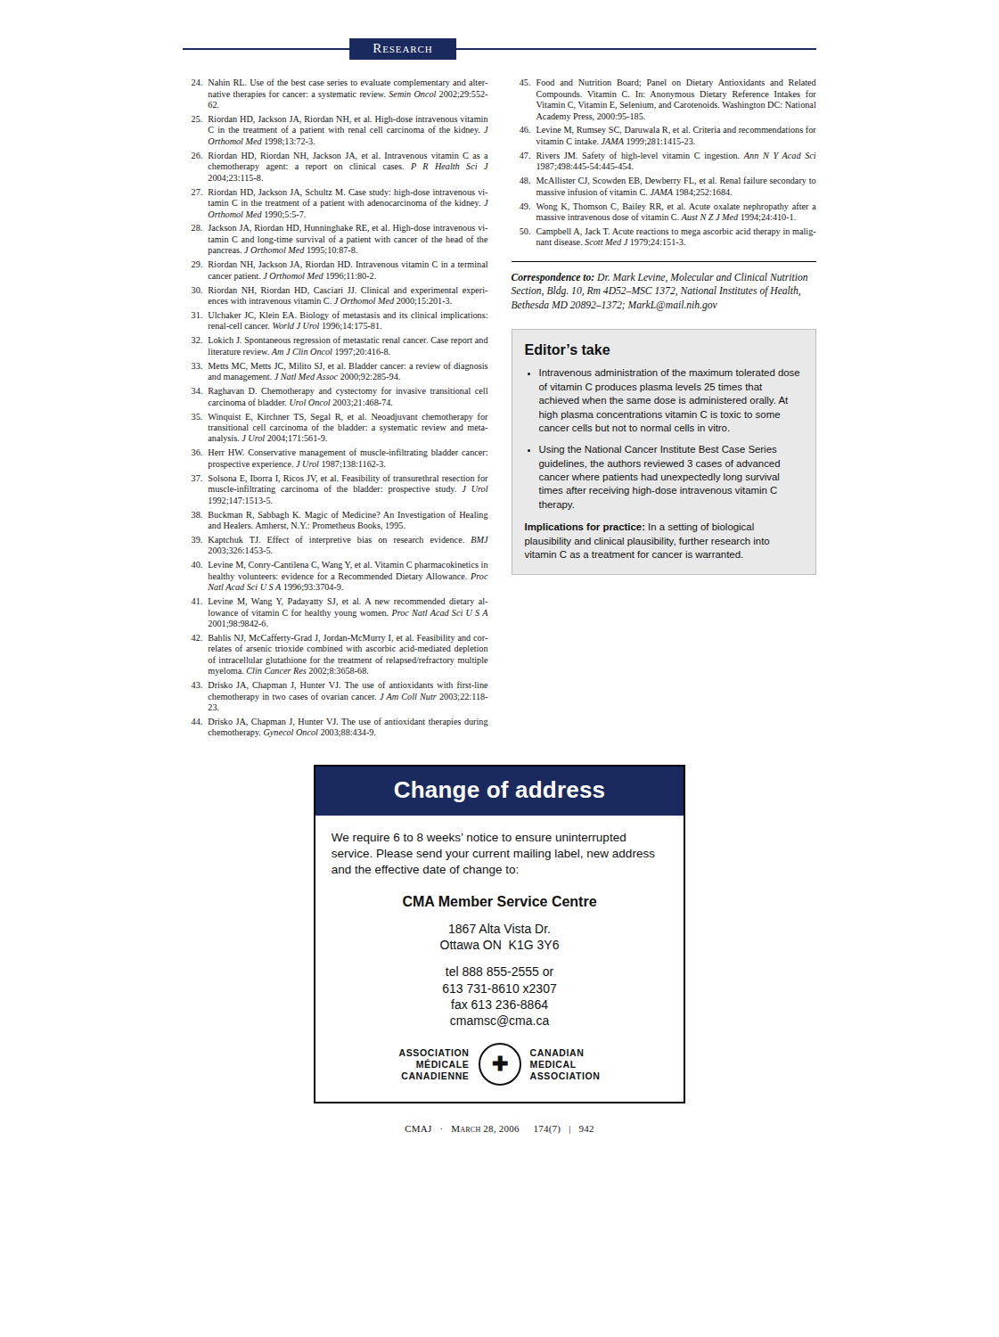Research
24. Nahin RL. Use of the best case series to evaluate complementary and alternative therapies for cancer: a systematic review. Semin Oncol 2002;29:552-62.
25. Riordan HD, Jackson JA, Riordan NH, et al. High-dose intravenous vitamin C in the treatment of a patient with renal cell carcinoma of the kidney. J Orthomol Med 1998;13:72-3.
26. Riordan HD, Riordan NH, Jackson JA, et al. Intravenous vitamin C as a chemotherapy agent: a report on clinical cases. P R Health Sci J 2004;23:115-8.
27. Riordan HD, Jackson JA, Schultz M. Case study: high-dose intravenous vitamin C in the treatment of a patient with adenocarcinoma of the kidney. J Orthomol Med 1990;5:5-7.
28. Jackson JA, Riordan HD, Hunninghake RE, et al. High-dose intravenous vitamin C and long-time survival of a patient with cancer of the head of the pancreas. J Orthomol Med 1995;10:87-8.
29. Riordan NH, Jackson JA, Riordan HD. Intravenous vitamin C in a terminal cancer patient. J Orthomol Med 1996;11:80-2.
30. Riordan NH, Riordan HD, Casciari JJ. Clinical and experimental experiences with intravenous vitamin C. J Orthomol Med 2000;15:201-3.
31. Ulchaker JC, Klein EA. Biology of metastasis and its clinical implications: renal-cell cancer. World J Urol 1996;14:175-81.
32. Lokich J. Spontaneous regression of metastatic renal cancer. Case report and literature review. Am J Clin Oncol 1997;20:416-8.
33. Metts MC, Metts JC, Milito SJ, et al. Bladder cancer: a review of diagnosis and management. J Natl Med Assoc 2000;92:285-94.
34. Raghavan D. Chemotherapy and cystectomy for invasive transitional cell carcinoma of bladder. Urol Oncol 2003;21:468-74.
35. Winquist E, Kirchner TS, Segal R, et al. Neoadjuvant chemotherapy for transitional cell carcinoma of the bladder: a systematic review and meta-analysis. J Urol 2004;171:561-9.
36. Herr HW. Conservative management of muscle-infiltrating bladder cancer: prospective experience. J Urol 1987;138:1162-3.
37. Solsona E, Iborra I, Ricos JV, et al. Feasibility of transurethral resection for muscle-infiltrating carcinoma of the bladder: prospective study. J Urol 1992;147:1513-5.
38. Buckman R, Sabbagh K. Magic of Medicine? An Investigation of Healing and Healers. Amherst, N.Y.: Prometheus Books, 1995.
39. Kaptchuk TJ. Effect of interpretive bias on research evidence. BMJ 2003;326:1453-5.
40. Levine M, Conry-Cantilena C, Wang Y, et al. Vitamin C pharmacokinetics in healthy volunteers: evidence for a Recommended Dietary Allowance. Proc Natl Acad Sci U S A 1996;93:3704-9.
41. Levine M, Wang Y, Padayatty SJ, et al. A new recommended dietary allowance of vitamin C for healthy young women. Proc Natl Acad Sci U S A 2001;98:9842-6.
42. Bahlis NJ, McCafferty-Grad J, Jordan-McMurry I, et al. Feasibility and correlates of arsenic trioxide combined with ascorbic acid-mediated depletion of intracellular glutathione for the treatment of relapsed/refractory multiple myeloma. Clin Cancer Res 2002;8:3658-68.
43. Drisko JA, Chapman J, Hunter VJ. The use of antioxidants with first-line chemotherapy in two cases of ovarian cancer. J Am Coll Nutr 2003;22:118-23.
44. Drisko JA, Chapman J, Hunter VJ. The use of antioxidant therapies during chemotherapy. Gynecol Oncol 2003;88:434-9.
45. Food and Nutrition Board; Panel on Dietary Antioxidants and Related Compounds. Vitamin C. In: Anonymous Dietary Reference Intakes for Vitamin C, Vitamin E, Selenium, and Carotenoids. Washington DC: National Academy Press, 2000:95-185.
46. Levine M, Rumsey SC, Daruwala R, et al. Criteria and recommendations for vitamin C intake. JAMA 1999;281:1415-23.
47. Rivers JM. Safety of high-level vitamin C ingestion. Ann N Y Acad Sci 1987;498:445-54:445-454.
48. McAllister CJ, Scowden EB, Dewberry FL, et al. Renal failure secondary to massive infusion of vitamin C. JAMA 1984;252:1684.
49. Wong K, Thomson C, Bailey RR, et al. Acute oxalate nephropathy after a massive intravenous dose of vitamin C. Aust N Z J Med 1994;24:410-1.
50. Campbell A, Jack T. Acute reactions to mega ascorbic acid therapy in malignant disease. Scott Med J 1979;24:151-3.
Correspondence to: Dr. Mark Levine, Molecular and Clinical Nutrition Section, Bldg. 10, Rm 4D52–MSC 1372, National Institutes of Health, Bethesda MD 20892–1372; MarkL@mail.nih.gov
Editor’s take
Intravenous administration of the maximum tolerated dose of vitamin C produces plasma levels 25 times that achieved when the same dose is administered orally. At high plasma concentrations vitamin C is toxic to some cancer cells but not to normal cells in vitro.
Using the National Cancer Institute Best Case Series guidelines, the authors reviewed 3 cases of advanced cancer where patients had unexpectedly long survival times after receiving high-dose intravenous vitamin C therapy.
Implications for practice: In a setting of biological plausibility and clinical plausibility, further research into vitamin C as a treatment for cancer is warranted.
Change of address
We require 6 to 8 weeks’ notice to ensure uninterrupted service. Please send your current mailing label, new address and the effective date of change to:
CMA Member Service Centre
1867 Alta Vista Dr.
Ottawa ON K1G 3Y6
tel 888 855-2555 or
613 731-8610 x2307
fax 613 236-8864
cmamsc@cma.ca
ASSOCIATION
MÉDICALE
CANADIENNE
✚
CANADIAN
MEDICAL
ASSOCIATION
CMAJ · March 28, 2006 174(7) | 942